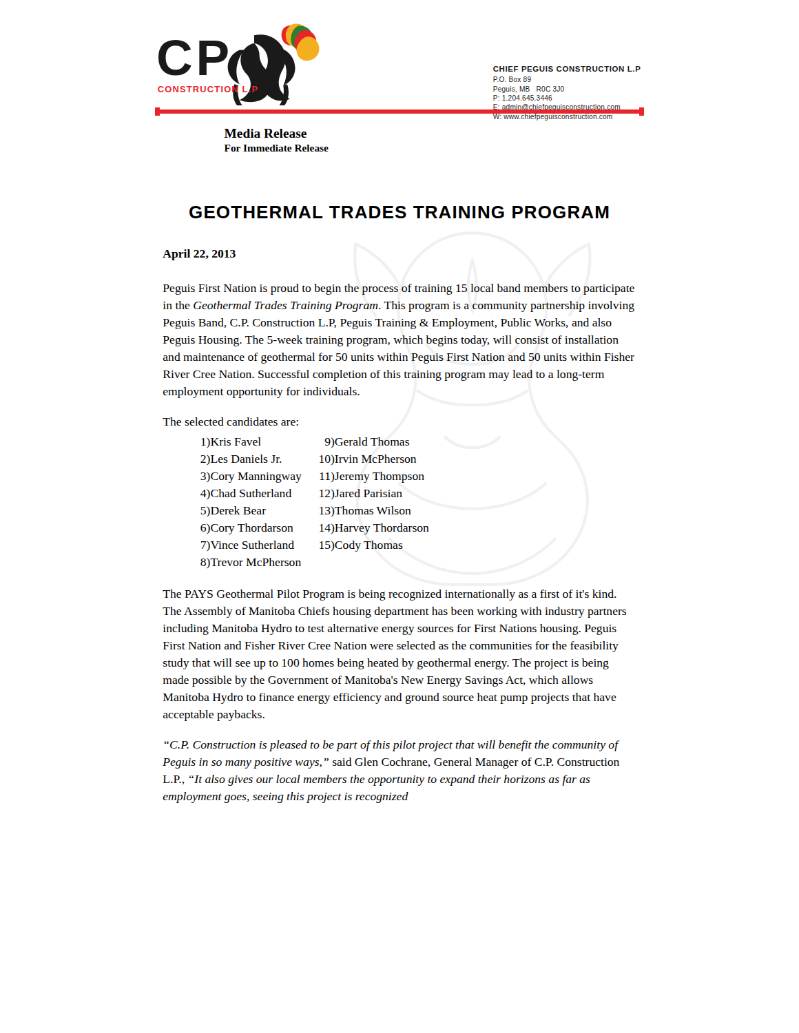C P CONSTRUCTION L.P
CHIEF PEGUIS CONSTRUCTION L.P
P.O. Box 89
Peguis, MB R0C 3J0
P: 1.204.645.3446
E: admin@chiefpeguisconstruction.com
W: www.chiefpeguisconstruction.com
Media Release
For Immediate Release
Geothermal Trades Training Program
April 22, 2013
Peguis First Nation is proud to begin the process of training 15 local band members to participate in the Geothermal Trades Training Program. This program is a community partnership involving Peguis Band, C.P. Construction L.P, Peguis Training & Employment, Public Works, and also Peguis Housing. The 5-week training program, which begins today, will consist of installation and maintenance of geothermal for 50 units within Peguis First Nation and 50 units within Fisher River Cree Nation. Successful completion of this training program may lead to a long-term employment opportunity for individuals.
The selected candidates are:
| 1) | Kris Favel | 9) | Gerald Thomas |
| 2) | Les Daniels Jr. | 10) | Irvin McPherson |
| 3) | Cory Manningway | 11) | Jeremy Thompson |
| 4) | Chad Sutherland | 12) | Jared Parisian |
| 5) | Derek Bear | 13) | Thomas Wilson |
| 6) | Cory Thordarson | 14) | Harvey Thordarson |
| 7) | Vince Sutherland | 15) | Cody Thomas |
| 8) | Trevor McPherson | | |
The PAYS Geothermal Pilot Program is being recognized internationally as a first of it's kind. The Assembly of Manitoba Chiefs housing department has been working with industry partners including Manitoba Hydro to test alternative energy sources for First Nations housing. Peguis First Nation and Fisher River Cree Nation were selected as the communities for the feasibility study that will see up to 100 homes being heated by geothermal energy. The project is being made possible by the Government of Manitoba's New Energy Savings Act, which allows Manitoba Hydro to finance energy efficiency and ground source heat pump projects that have acceptable paybacks.
“C.P. Construction is pleased to be part of this pilot project that will benefit the community of Peguis in so many positive ways,” said Glen Cochrane, General Manager of C.P. Construction L.P., “It also gives our local members the opportunity to expand their horizons as far as employment goes, seeing this project is recognized